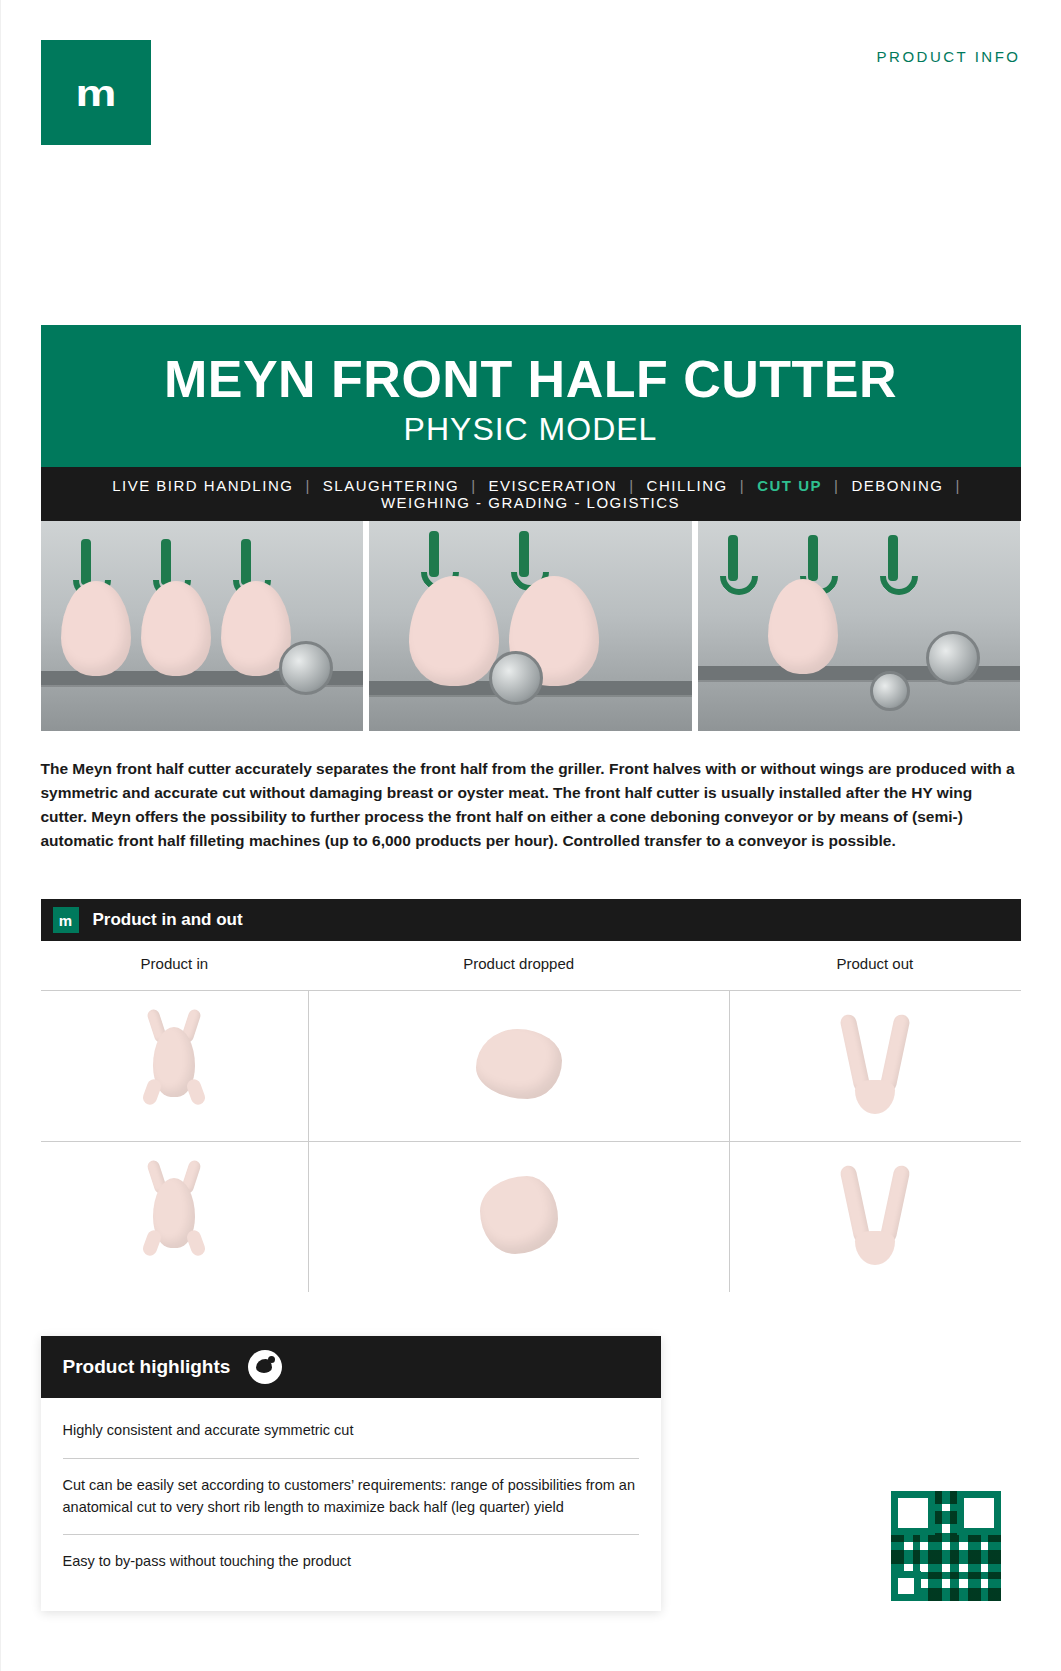m
PRODUCT INFO
MEYN FRONT HALF CUTTER
PHYSIC MODEL
LIVE BIRD HANDLING| SLAUGHTERING| EVISCERATION| CHILLING| CUT UP| DEBONING| WEIGHING - GRADING - LOGISTICS
The Meyn front half cutter accurately separates the front half from the griller. Front halves with or without wings are produced with a symmetric and accurate cut without damaging breast or oyster meat. The front half cutter is usually installed after the HY wing cutter. Meyn offers the possibility to further process the front half on either a cone deboning conveyor or by means of (semi-) automatic front half filleting machines (up to 6,000 products per hour). Controlled transfer to a conveyor is possible.
m
Product in and out
| Product in | Product dropped | Product out |
| --- | --- | --- |
Product highlights
Highly consistent and accurate symmetric cut
Cut can be easily set according to customers’ requirements: range of possibilities from an anatomical cut to very short rib length to maximize back half (leg quarter) yield
Easy to by-pass without touching the product